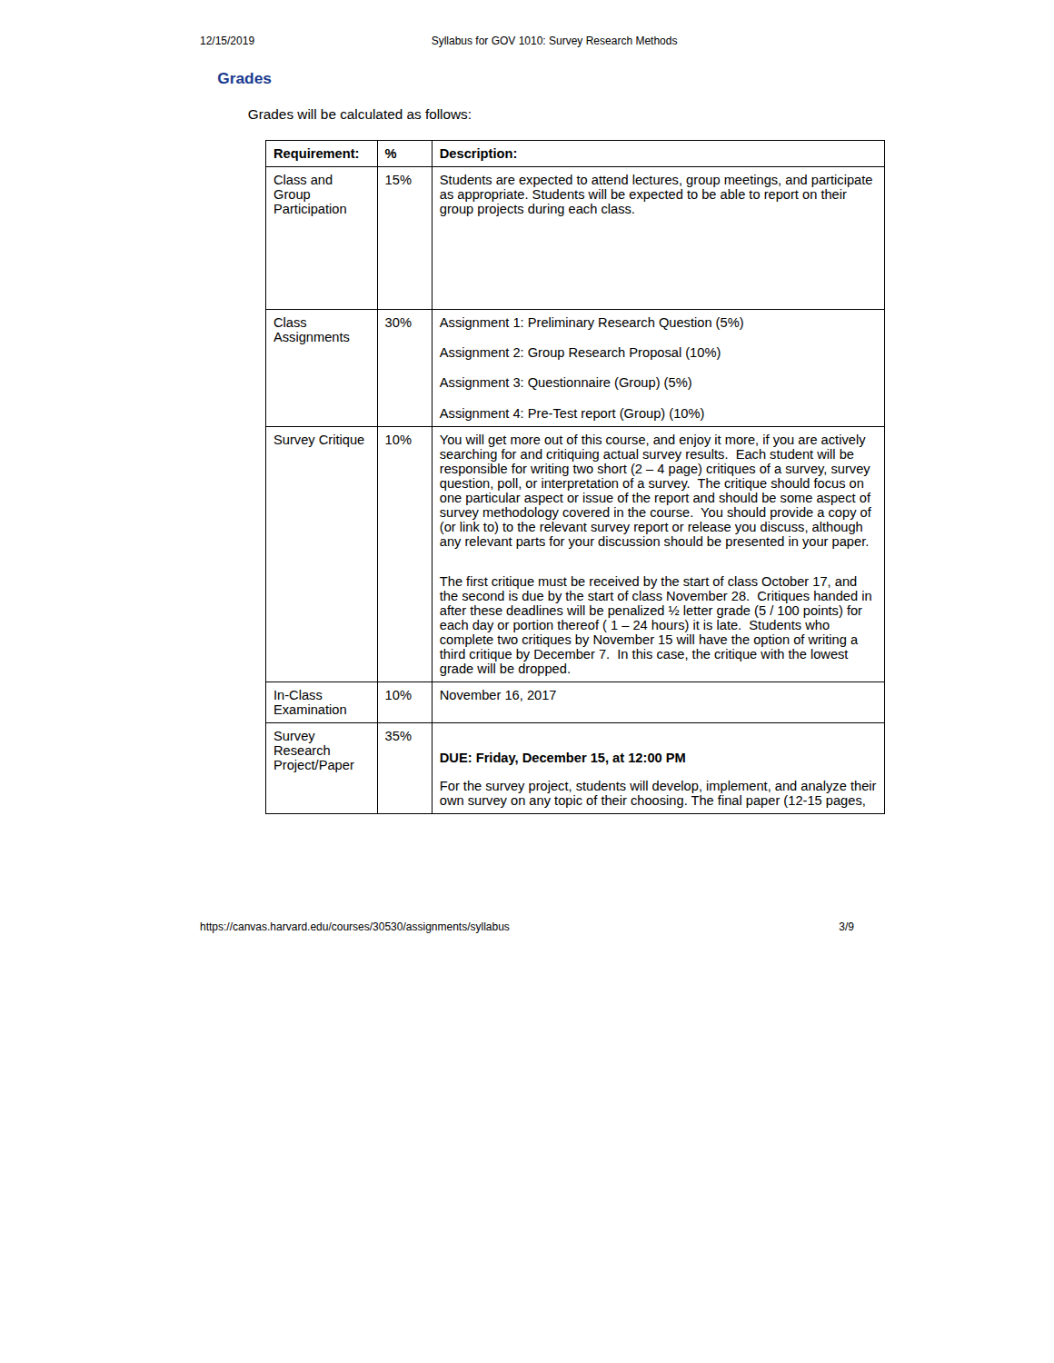12/15/2019 Syllabus for GOV 1010: Survey Research Methods
Grades
Grades will be calculated as follows:
| Requirement: | % | Description: |
| --- | --- | --- |
| Class and Group Participation | 15% | Students are expected to attend lectures, group meetings, and participate as appropriate. Students will be expected to be able to report on their group projects during each class. |
| Class Assignments | 30% | Assignment 1: Preliminary Research Question (5%) Assignment 2: Group Research Proposal (10%) Assignment 3: Questionnaire (Group) (5%) Assignment 4: Pre-Test report (Group) (10%) |
| Survey Critique | 10% | You will get more out of this course, and enjoy it more, if you are actively searching for and critiquing actual survey results. Each student will be responsible for writing two short (2 – 4 page) critiques of a survey, survey question, poll, or interpretation of a survey. The critique should focus on one particular aspect or issue of the report and should be some aspect of survey methodology covered in the course. You should provide a copy of (or link to) to the relevant survey report or release you discuss, although any relevant parts for your discussion should be presented in your paper. The first critique must be received by the start of class October 17, and the second is due by the start of class November 28. Critiques handed in after these deadlines will be penalized ½ letter grade (5 / 100 points) for each day or portion thereof ( 1 – 24 hours) it is late. Students who complete two critiques by November 15 will have the option of writing a third critique by December 7. In this case, the critique with the lowest grade will be dropped. |
| In-Class Examination | 10% | November 16, 2017 |
| Survey Research Project/Paper | 35% | DUE: Friday, December 15, at 12:00 PM For the survey project, students will develop, implement, and analyze their own survey on any topic of their choosing. The final paper (12-15 pages, |
https://canvas.harvard.edu/courses/30530/assignments/syllabus 3/9